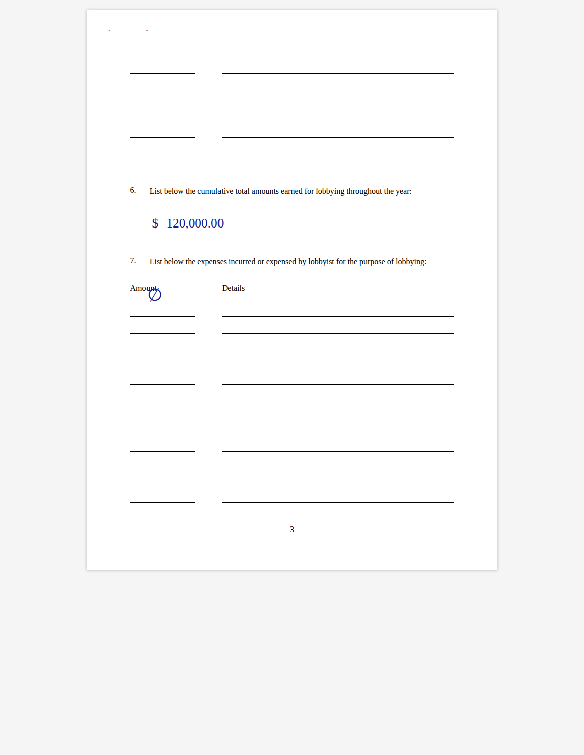• •
6.
List below the cumulative total amounts earned for lobbying throughout the year:
$ 120,000.00
7.
List below the expenses incurred or expensed by lobbyist for the purpose of lobbying:
Amount
Details
∅
3